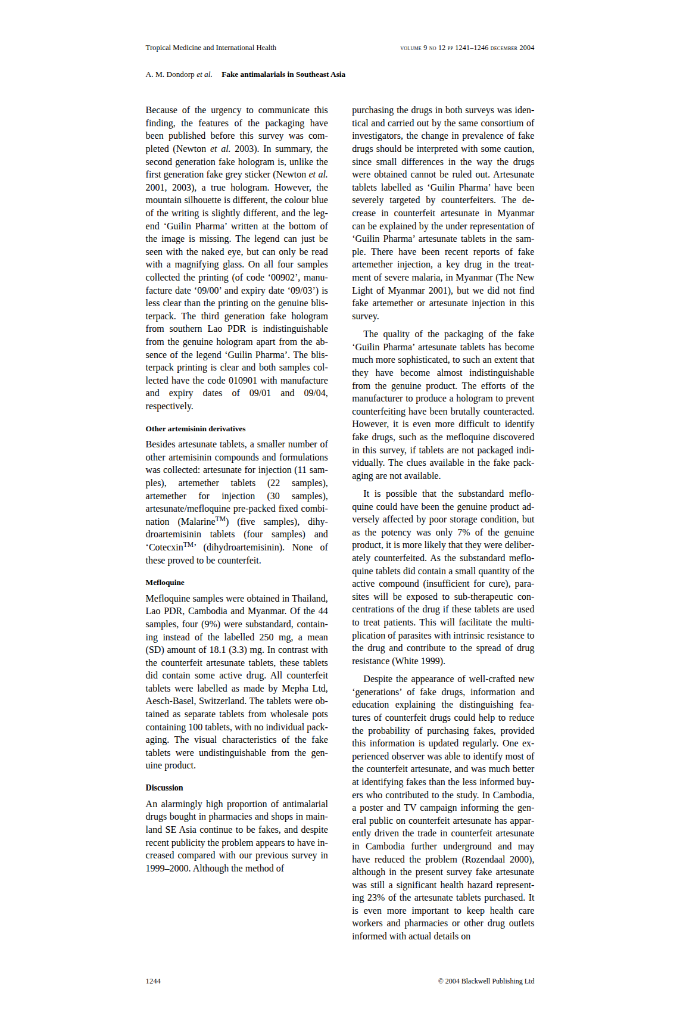Tropical Medicine and International Health
volume 9 no 12 pp 1241–1246 december 2004
A. M. Dondorp et al. Fake antimalarials in Southeast Asia
Because of the urgency to communicate this finding, the features of the packaging have been published before this survey was completed (Newton et al. 2003). In summary, the second generation fake hologram is, unlike the first generation fake grey sticker (Newton et al. 2001, 2003), a true hologram. However, the mountain silhouette is different, the colour blue of the writing is slightly different, and the legend ‘Guilin Pharma’ written at the bottom of the image is missing. The legend can just be seen with the naked eye, but can only be read with a magnifying glass. On all four samples collected the printing (of code ‘00902’, manufacture date ‘09/00’ and expiry date ‘09/03’) is less clear than the printing on the genuine blisterpack. The third generation fake hologram from southern Lao PDR is indistinguishable from the genuine hologram apart from the absence of the legend ‘Guilin Pharma’. The blisterpack printing is clear and both samples collected have the code 010901 with manufacture and expiry dates of 09/01 and 09/04, respectively.
Other artemisinin derivatives
Besides artesunate tablets, a smaller number of other artemisinin compounds and formulations was collected: artesunate for injection (11 samples), artemether tablets (22 samples), artemether for injection (30 samples), artesunate/mefloquine pre-packed fixed combination (MalarineTM) (five samples), dihydroartemisinin tablets (four samples) and ‘CotecxinTM’ (dihydroartemisinin). None of these proved to be counterfeit.
Mefloquine
Mefloquine samples were obtained in Thailand, Lao PDR, Cambodia and Myanmar. Of the 44 samples, four (9%) were substandard, containing instead of the labelled 250 mg, a mean (SD) amount of 18.1 (3.3) mg. In contrast with the counterfeit artesunate tablets, these tablets did contain some active drug. All counterfeit tablets were labelled as made by Mepha Ltd, Aesch-Basel, Switzerland. The tablets were obtained as separate tablets from wholesale pots containing 100 tablets, with no individual packaging. The visual characteristics of the fake tablets were undistinguishable from the genuine product.
Discussion
An alarmingly high proportion of antimalarial drugs bought in pharmacies and shops in mainland SE Asia continue to be fakes, and despite recent publicity the problem appears to have increased compared with our previous survey in 1999–2000. Although the method of
purchasing the drugs in both surveys was identical and carried out by the same consortium of investigators, the change in prevalence of fake drugs should be interpreted with some caution, since small differences in the way the drugs were obtained cannot be ruled out. Artesunate tablets labelled as ‘Guilin Pharma’ have been severely targeted by counterfeiters. The decrease in counterfeit artesunate in Myanmar can be explained by the under representation of ‘Guilin Pharma’ artesunate tablets in the sample. There have been recent reports of fake artemether injection, a key drug in the treatment of severe malaria, in Myanmar (The New Light of Myanmar 2001), but we did not find fake artemether or artesunate injection in this survey.
The quality of the packaging of the fake ‘Guilin Pharma’ artesunate tablets has become much more sophisticated, to such an extent that they have become almost indistinguishable from the genuine product. The efforts of the manufacturer to produce a hologram to prevent counterfeiting have been brutally counteracted. However, it is even more difficult to identify fake drugs, such as the mefloquine discovered in this survey, if tablets are not packaged individually. The clues available in the fake packaging are not available.
It is possible that the substandard mefloquine could have been the genuine product adversely affected by poor storage condition, but as the potency was only 7% of the genuine product, it is more likely that they were deliberately counterfeited. As the substandard mefloquine tablets did contain a small quantity of the active compound (insufficient for cure), parasites will be exposed to sub-therapeutic concentrations of the drug if these tablets are used to treat patients. This will facilitate the multiplication of parasites with intrinsic resistance to the drug and contribute to the spread of drug resistance (White 1999).
Despite the appearance of well-crafted new ‘generations’ of fake drugs, information and education explaining the distinguishing features of counterfeit drugs could help to reduce the probability of purchasing fakes, provided this information is updated regularly. One experienced observer was able to identify most of the counterfeit artesunate, and was much better at identifying fakes than the less informed buyers who contributed to the study. In Cambodia, a poster and TV campaign informing the general public on counterfeit artesunate has apparently driven the trade in counterfeit artesunate in Cambodia further underground and may have reduced the problem (Rozendaal 2000), although in the present survey fake artesunate was still a significant health hazard representing 23% of the artesunate tablets purchased. It is even more important to keep health care workers and pharmacies or other drug outlets informed with actual details on
1244
© 2004 Blackwell Publishing Ltd